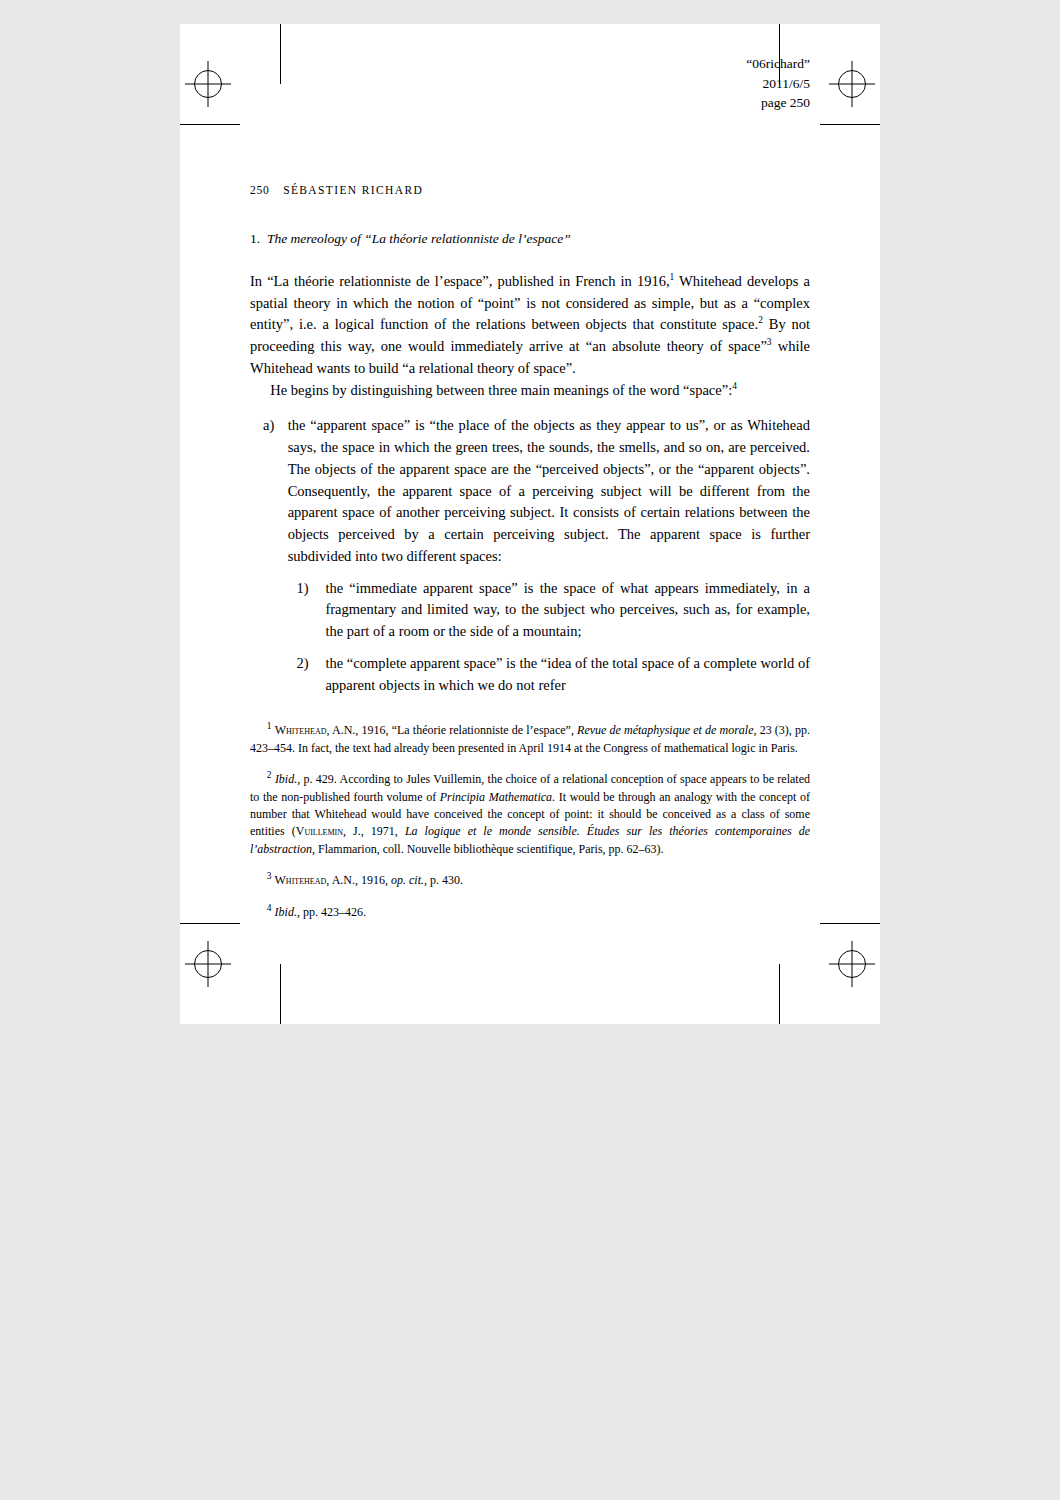“06richard”
2011/6/5
page 250
250 SÉBASTIEN RICHARD
1. The mereology of “La théorie relationniste de l’espace”
In “La théorie relationniste de l’espace”, published in French in 1916,1 Whitehead develops a spatial theory in which the notion of “point” is not considered as simple, but as a “complex entity”, i.e. a logical function of the relations between objects that constitute space.2 By not proceeding this way, one would immediately arrive at “an absolute theory of space”3 while Whitehead wants to build “a relational theory of space”.
He begins by distinguishing between three main meanings of the word “space”:4
a) the “apparent space” is “the place of the objects as they appear to us”, or as Whitehead says, the space in which the green trees, the sounds, the smells, and so on, are perceived. The objects of the apparent space are the “perceived objects”, or the “apparent objects”. Consequently, the apparent space of a perceiving subject will be different from the apparent space of another perceiving subject. It consists of certain relations between the objects perceived by a certain perceiving subject. The apparent space is further subdivided into two different spaces:
1) the “immediate apparent space” is the space of what appears immediately, in a fragmentary and limited way, to the subject who perceives, such as, for example, the part of a room or the side of a mountain;
2) the “complete apparent space” is the “idea of the total space of a complete world of apparent objects in which we do not refer
1 Whitehead, A.N., 1916, “La théorie relationniste de l’espace”, Revue de métaphysique et de morale, 23 (3), pp. 423–454. In fact, the text had already been presented in April 1914 at the Congress of mathematical logic in Paris.
2 Ibid., p. 429. According to Jules Vuillemin, the choice of a relational conception of space appears to be related to the non-published fourth volume of Principia Mathematica. It would be through an analogy with the concept of number that Whitehead would have conceived the concept of point: it should be conceived as a class of some entities (Vuillemin, J., 1971, La logique et le monde sensible. Études sur les théories contemporaines de l’abstraction, Flammarion, coll. Nouvelle bibliothèque scientifique, Paris, pp. 62–63).
3 Whitehead, A.N., 1916, op. cit., p. 430.
4 Ibid., pp. 423–426.